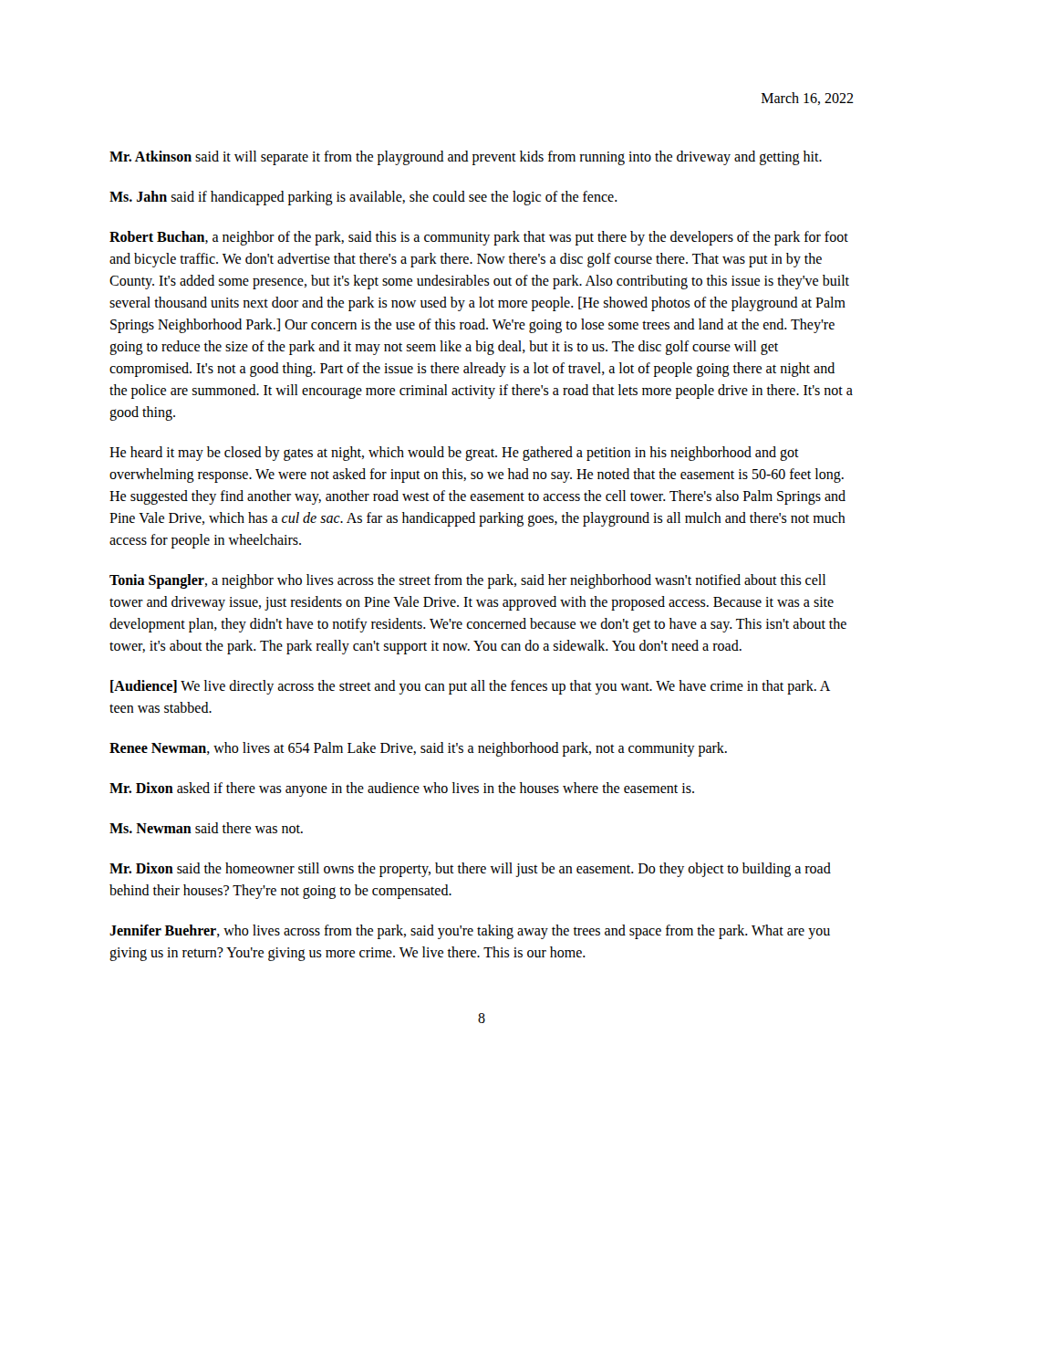March 16, 2022
Mr. Atkinson said it will separate it from the playground and prevent kids from running into the driveway and getting hit.
Ms. Jahn said if handicapped parking is available, she could see the logic of the fence.
Robert Buchan, a neighbor of the park, said this is a community park that was put there by the developers of the park for foot and bicycle traffic. We don't advertise that there's a park there. Now there's a disc golf course there. That was put in by the County. It's added some presence, but it's kept some undesirables out of the park. Also contributing to this issue is they've built several thousand units next door and the park is now used by a lot more people. [He showed photos of the playground at Palm Springs Neighborhood Park.] Our concern is the use of this road. We're going to lose some trees and land at the end. They're going to reduce the size of the park and it may not seem like a big deal, but it is to us. The disc golf course will get compromised. It's not a good thing. Part of the issue is there already is a lot of travel, a lot of people going there at night and the police are summoned. It will encourage more criminal activity if there's a road that lets more people drive in there. It's not a good thing.
He heard it may be closed by gates at night, which would be great. He gathered a petition in his neighborhood and got overwhelming response. We were not asked for input on this, so we had no say. He noted that the easement is 50-60 feet long. He suggested they find another way, another road west of the easement to access the cell tower. There's also Palm Springs and Pine Vale Drive, which has a cul de sac. As far as handicapped parking goes, the playground is all mulch and there's not much access for people in wheelchairs.
Tonia Spangler, a neighbor who lives across the street from the park, said her neighborhood wasn't notified about this cell tower and driveway issue, just residents on Pine Vale Drive. It was approved with the proposed access. Because it was a site development plan, they didn't have to notify residents. We're concerned because we don't get to have a say. This isn't about the tower, it's about the park. The park really can't support it now. You can do a sidewalk. You don't need a road.
[Audience] We live directly across the street and you can put all the fences up that you want. We have crime in that park. A teen was stabbed.
Renee Newman, who lives at 654 Palm Lake Drive, said it's a neighborhood park, not a community park.
Mr. Dixon asked if there was anyone in the audience who lives in the houses where the easement is.
Ms. Newman said there was not.
Mr. Dixon said the homeowner still owns the property, but there will just be an easement. Do they object to building a road behind their houses? They're not going to be compensated.
Jennifer Buehrer, who lives across from the park, said you're taking away the trees and space from the park. What are you giving us in return? You're giving us more crime. We live there. This is our home.
8